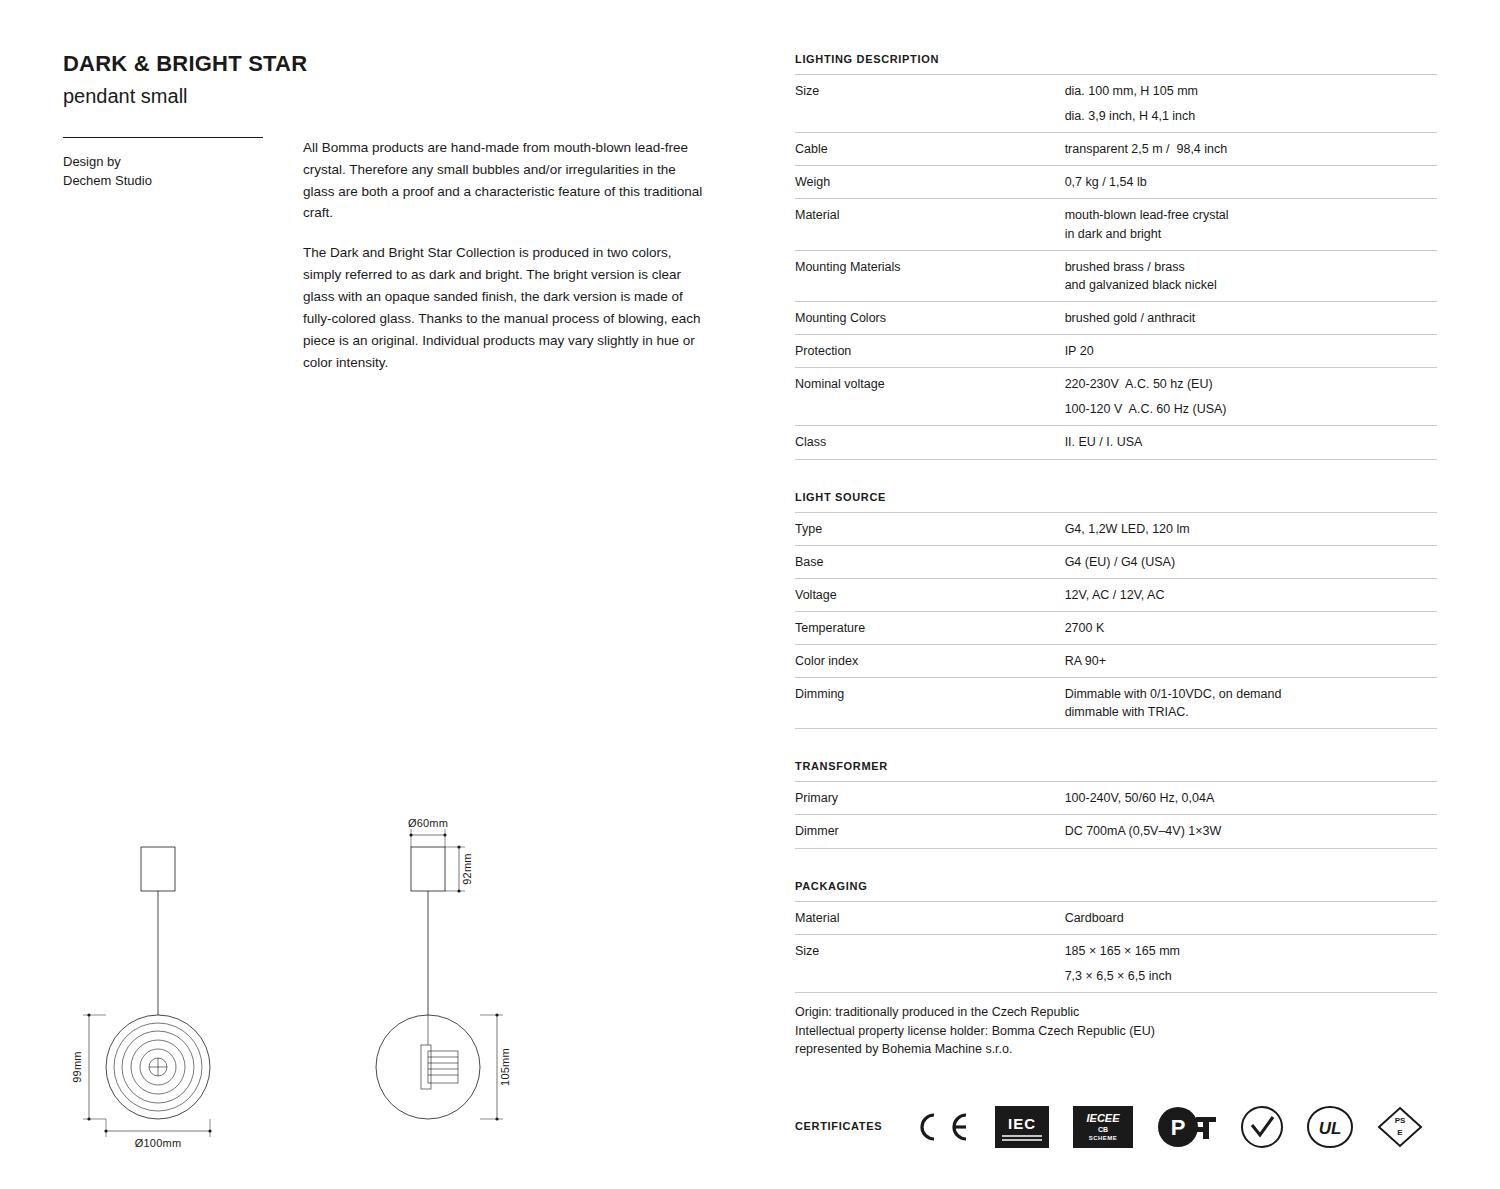Dark & Bright Star
pendant small
Design by
Dechem Studio
All Bomma products are hand-made from mouth-blown lead-free crystal. Therefore any small bubbles and/or irregularities in the glass are both a proof and a characteristic feature of this traditional craft.
The Dark and Bright Star Collection is produced in two colors, simply referred to as dark and bright. The bright version is clear glass with an opaque sanded finish, the dark version is made of fully-colored glass. Thanks to the manual process of blowing, each piece is an original. Individual products may vary slightly in hue or color intensity.
99mm Ø100mm
Ø60mm 92mm 105mm
Lighting description
| Size | dia. 100 mm, H 105 mm |
| | dia. 3,9 inch, H 4,1 inch |
| Cable | transparent 2,5 m / 98,4 inch |
| Weigh | 0,7 kg / 1,54 lb |
| Material | mouth-blown lead-free crystal in dark and bright |
| Mounting Materials | brushed brass / brass and galvanized black nickel |
| Mounting Colors | brushed gold / anthracit |
| Protection | IP 20 |
| Nominal voltage | 220-230V A.C. 50 hz (EU) |
| | 100-120 V A.C. 60 Hz (USA) |
| Class | II. EU / I. USA |
Light source
| Type | G4, 1,2W LED, 120 lm |
| Base | G4 (EU) / G4 (USA) |
| Voltage | 12V, AC / 12V, AC |
| Temperature | 2700 K |
| Color index | RA 90+ |
| Dimming | Dimmable with 0/1-10VDC, on demand dimmable with TRIAC. |
Transformer
| Primary | 100-240V, 50/60 Hz, 0,04A |
| Dimmer | DC 700mA (0,5V–4V) 1×3W |
Packaging
| Material | Cardboard |
| Size | 185 × 165 × 165 mm |
| | 7,3 × 6,5 × 6,5 inch |
Origin: traditionally produced in the Czech Republic
Intellectual property license holder: Bomma Czech Republic (EU)
represented by Bohemia Machine s.r.o.
Certificates
IEC
IECEE CB SCHEME
P
UL
PS E